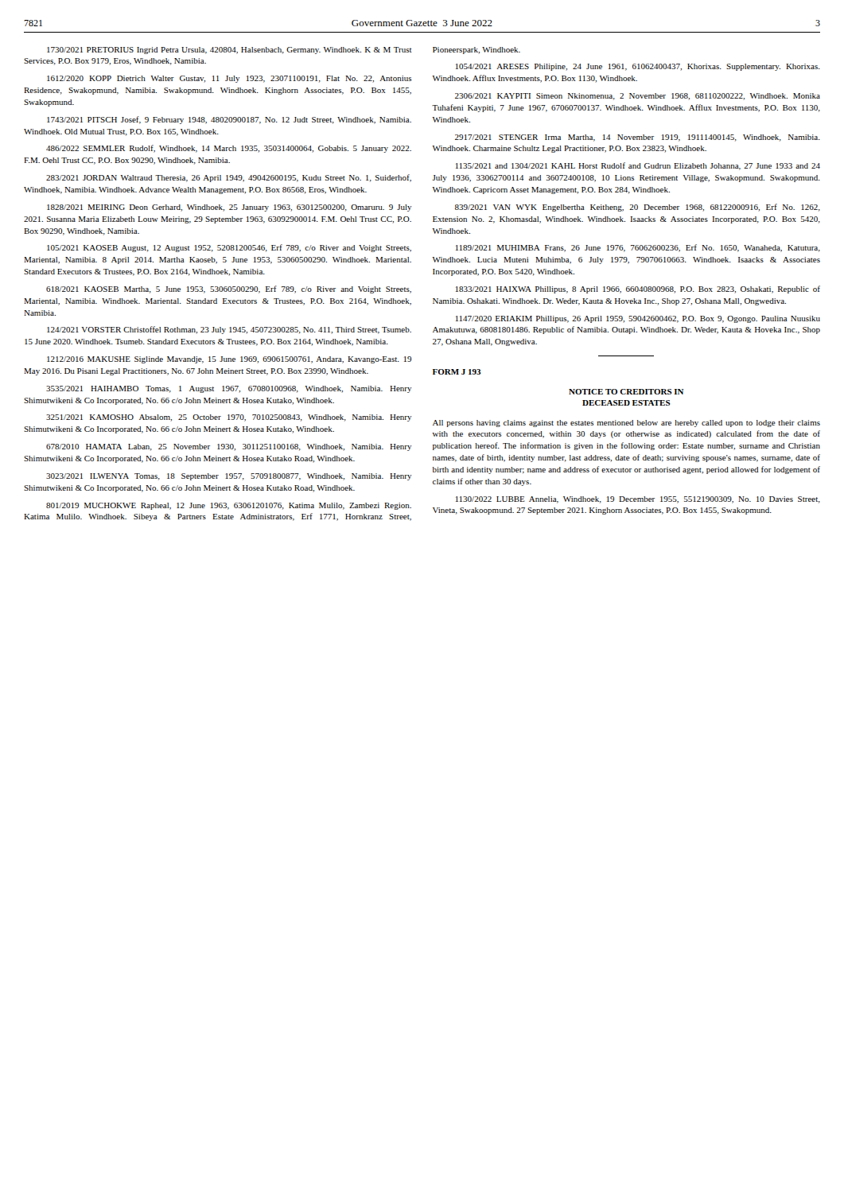7821
Government Gazette 3 June 2022
3
1730/2021 PRETORIUS Ingrid Petra Ursula, 420804, Halsenbach, Germany. Windhoek. K & M Trust Services, P.O. Box 9179, Eros, Windhoek, Namibia.
1612/2020 KOPP Dietrich Walter Gustav, 11 July 1923, 23071100191, Flat No. 22, Antonius Residence, Swakopmund, Namibia. Swakopmund. Windhoek. Kinghorn Associates, P.O. Box 1455, Swakopmund.
1743/2021 PITSCH Josef, 9 February 1948, 48020900187, No. 12 Judt Street, Windhoek, Namibia. Windhoek. Old Mutual Trust, P.O. Box 165, Windhoek.
486/2022 SEMMLER Rudolf, Windhoek, 14 March 1935, 35031400064, Gobabis. 5 January 2022. F.M. Oehl Trust CC, P.O. Box 90290, Windhoek, Namibia.
283/2021 JORDAN Waltraud Theresia, 26 April 1949, 49042600195, Kudu Street No. 1, Suiderhof, Windhoek, Namibia. Windhoek. Advance Wealth Management, P.O. Box 86568, Eros, Windhoek.
1828/2021 MEIRING Deon Gerhard, Windhoek, 25 January 1963, 63012500200, Omaruru. 9 July 2021. Susanna Maria Elizabeth Louw Meiring, 29 September 1963, 63092900014. F.M. Oehl Trust CC, P.O. Box 90290, Windhoek, Namibia.
105/2021 KAOSEB August, 12 August 1952, 52081200546, Erf 789, c/o River and Voight Streets, Mariental, Namibia. 8 April 2014. Martha Kaoseb, 5 June 1953, 53060500290. Windhoek. Mariental. Standard Executors & Trustees, P.O. Box 2164, Windhoek, Namibia.
618/2021 KAOSEB Martha, 5 June 1953, 53060500290, Erf 789, c/o River and Voight Streets, Mariental, Namibia. Windhoek. Mariental. Standard Executors & Trustees, P.O. Box 2164, Windhoek, Namibia.
124/2021 VORSTER Christoffel Rothman, 23 July 1945, 45072300285, No. 411, Third Street, Tsumeb. 15 June 2020. Windhoek. Tsumeb. Standard Executors & Trustees, P.O. Box 2164, Windhoek, Namibia.
1212/2016 MAKUSHE Siglinde Mavandje, 15 June 1969, 69061500761, Andara, Kavango-East. 19 May 2016. Du Pisani Legal Practitioners, No. 67 John Meinert Street, P.O. Box 23990, Windhoek.
3535/2021 HAIHAMBO Tomas, 1 August 1967, 67080100968, Windhoek, Namibia. Henry Shimutwikeni & Co Incorporated, No. 66 c/o John Meinert & Hosea Kutako, Windhoek.
3251/2021 KAMOSHO Absalom, 25 October 1970, 70102500843, Windhoek, Namibia. Henry Shimutwikeni & Co Incorporated, No. 66 c/o John Meinert & Hosea Kutako, Windhoek.
678/2010 HAMATA Laban, 25 November 1930, 3011251100168, Windhoek, Namibia. Henry Shimutwikeni & Co Incorporated, No. 66 c/o John Meinert & Hosea Kutako Road, Windhoek.
3023/2021 ILWENYA Tomas, 18 September 1957, 57091800877, Windhoek, Namibia. Henry Shimutwikeni & Co Incorporated, No. 66 c/o John Meinert & Hosea Kutako Road, Windhoek.
801/2019 MUCHOKWE Rapheal, 12 June 1963, 63061201076, Katima Mulilo, Zambezi Region. Katima Mulilo. Windhoek. Sibeya & Partners Estate Administrators, Erf 1771, Hornkranz Street, Pioneerspark, Windhoek.
1054/2021 ARESES Philipine, 24 June 1961, 61062400437, Khorixas. Supplementary. Khorixas. Windhoek. Afflux Investments, P.O. Box 1130, Windhoek.
2306/2021 KAYPITI Simeon Nkinomenua, 2 November 1968, 68110200222, Windhoek. Monika Tuhafeni Kaypiti, 7 June 1967, 67060700137. Windhoek. Windhoek. Afflux Investments, P.O. Box 1130, Windhoek.
2917/2021 STENGER Irma Martha, 14 November 1919, 19111400145, Windhoek, Namibia. Windhoek. Charmaine Schultz Legal Practitioner, P.O. Box 23823, Windhoek.
1135/2021 and 1304/2021 KAHL Horst Rudolf and Gudrun Elizabeth Johanna, 27 June 1933 and 24 July 1936, 33062700114 and 36072400108, 10 Lions Retirement Village, Swakopmund. Swakopmund. Windhoek. Capricorn Asset Management, P.O. Box 284, Windhoek.
839/2021 VAN WYK Engelbertha Keitheng, 20 December 1968, 68122000916, Erf No. 1262, Extension No. 2, Khomasdal, Windhoek. Windhoek. Isaacks & Associates Incorporated, P.O. Box 5420, Windhoek.
1189/2021 MUHIMBA Frans, 26 June 1976, 76062600236, Erf No. 1650, Wanaheda, Katutura, Windhoek. Lucia Muteni Muhimba, 6 July 1979, 79070610663. Windhoek. Isaacks & Associates Incorporated, P.O. Box 5420, Windhoek.
1833/2021 HAIXWA Phillipus, 8 April 1966, 66040800968, P.O. Box 2823, Oshakati, Republic of Namibia. Oshakati. Windhoek. Dr. Weder, Kauta & Hoveka Inc., Shop 27, Oshana Mall, Ongwediva.
1147/2020 ERIAKIM Phillipus, 26 April 1959, 59042600462, P.O. Box 9, Ogongo. Paulina Nuusiku Amakutuwa, 68081801486. Republic of Namibia. Outapi. Windhoek. Dr. Weder, Kauta & Hoveka Inc., Shop 27, Oshana Mall, Ongwediva.
FORM J 193
Notice to Creditors in
Deceased Estates
All persons having claims against the estates mentioned below are hereby called upon to lodge their claims with the executors concerned, within 30 days (or otherwise as indicated) calculated from the date of publication hereof. The information is given in the following order: Estate number, surname and Christian names, date of birth, identity number, last address, date of death; surviving spouse's names, surname, date of birth and identity number; name and address of executor or authorised agent, period allowed for lodgement of claims if other than 30 days.
1130/2022 LUBBE Annelia, Windhoek, 19 December 1955, 55121900309, No. 10 Davies Street, Vineta, Swakoopmund. 27 September 2021. Kinghorn Associates, P.O. Box 1455, Swakopmund.